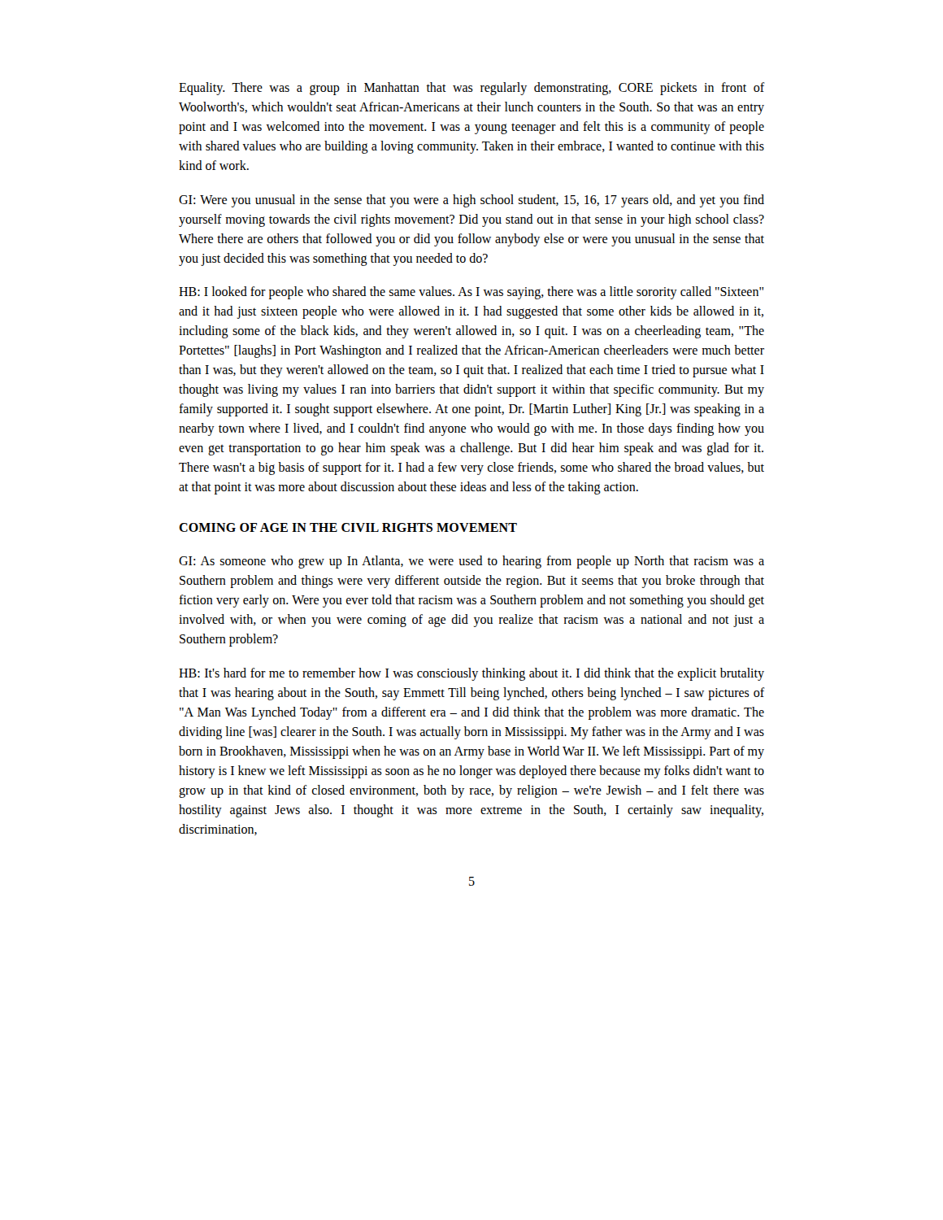Equality. There was a group in Manhattan that was regularly demonstrating, CORE pickets in front of Woolworth's, which wouldn't seat African-Americans at their lunch counters in the South. So that was an entry point and I was welcomed into the movement. I was a young teenager and felt this is a community of people with shared values who are building a loving community. Taken in their embrace, I wanted to continue with this kind of work.
GI: Were you unusual in the sense that you were a high school student, 15, 16, 17 years old, and yet you find yourself moving towards the civil rights movement? Did you stand out in that sense in your high school class? Where there are others that followed you or did you follow anybody else or were you unusual in the sense that you just decided this was something that you needed to do?
HB: I looked for people who shared the same values. As I was saying, there was a little sorority called "Sixteen" and it had just sixteen people who were allowed in it. I had suggested that some other kids be allowed in it, including some of the black kids, and they weren't allowed in, so I quit. I was on a cheerleading team, "The Portettes" [laughs] in Port Washington and I realized that the African-American cheerleaders were much better than I was, but they weren't allowed on the team, so I quit that. I realized that each time I tried to pursue what I thought was living my values I ran into barriers that didn't support it within that specific community. But my family supported it. I sought support elsewhere. At one point, Dr. [Martin Luther] King [Jr.] was speaking in a nearby town where I lived, and I couldn't find anyone who would go with me. In those days finding how you even get transportation to go hear him speak was a challenge. But I did hear him speak and was glad for it. There wasn't a big basis of support for it. I had a few very close friends, some who shared the broad values, but at that point it was more about discussion about these ideas and less of the taking action.
Coming of Age in the Civil Rights Movement
GI: As someone who grew up In Atlanta, we were used to hearing from people up North that racism was a Southern problem and things were very different outside the region. But it seems that you broke through that fiction very early on. Were you ever told that racism was a Southern problem and not something you should get involved with, or when you were coming of age did you realize that racism was a national and not just a Southern problem?
HB: It's hard for me to remember how I was consciously thinking about it. I did think that the explicit brutality that I was hearing about in the South, say Emmett Till being lynched, others being lynched – I saw pictures of "A Man Was Lynched Today" from a different era – and I did think that the problem was more dramatic. The dividing line [was] clearer in the South. I was actually born in Mississippi. My father was in the Army and I was born in Brookhaven, Mississippi when he was on an Army base in World War II. We left Mississippi. Part of my history is I knew we left Mississippi as soon as he no longer was deployed there because my folks didn't want to grow up in that kind of closed environment, both by race, by religion – we're Jewish – and I felt there was hostility against Jews also. I thought it was more extreme in the South, I certainly saw inequality, discrimination,
5